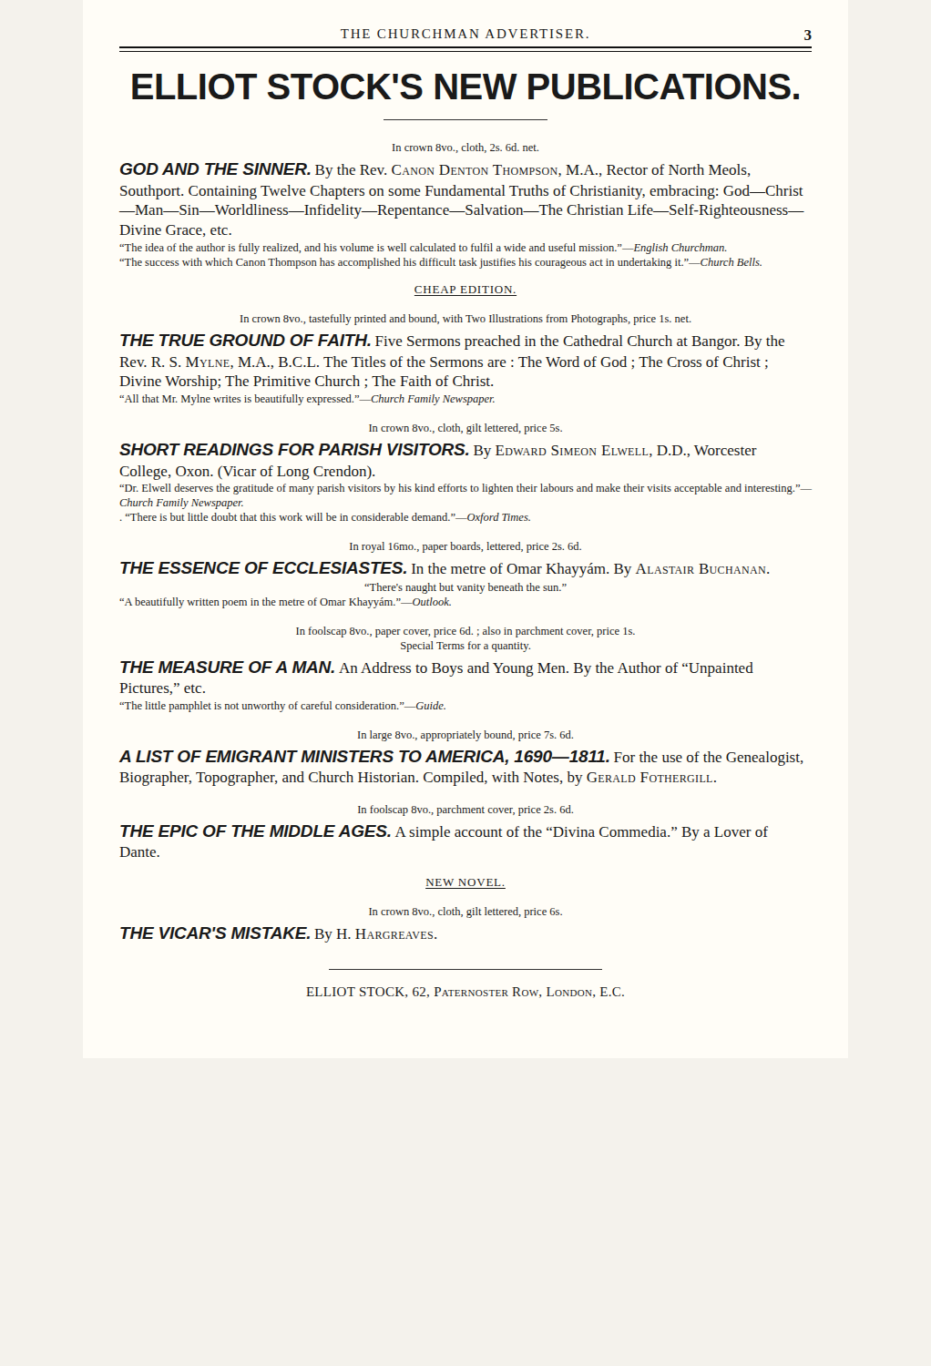The Churchman Advertiser. 3
ELLIOT STOCK'S NEW PUBLICATIONS.
In crown 8vo., cloth, 2s. 6d. net.
GOD AND THE SINNER. By the Rev. Canon Denton Thompson, M.A., Rector of North Meols, Southport. Containing Twelve Chapters on some Fundamental Truths of Christianity, embracing: God—Christ—Man—Sin—Worldliness—Infidelity—Repentance—Salvation—The Christian Life—Self-Righteousness—Divine Grace, etc.
“The idea of the author is fully realized, and his volume is well calculated to fulfil a wide and useful mission.”—English Churchman.
“The success with which Canon Thompson has accomplished his difficult task justifies his courageous act in undertaking it.”—Church Bells.
CHEAP EDITION.
In crown 8vo., tastefully printed and bound, with Two Illustrations from Photographs, price 1s. net.
THE TRUE GROUND OF FAITH. Five Sermons preached in the Cathedral Church at Bangor. By the Rev. R. S. Mylne, M.A., B.C.L. The Titles of the Sermons are : The Word of God ; The Cross of Christ ; Divine Worship; The Primitive Church ; The Faith of Christ.
“All that Mr. Mylne writes is beautifully expressed.”—Church Family Newspaper.
In crown 8vo., cloth, gilt lettered, price 5s.
SHORT READINGS FOR PARISH VISITORS. By Edward Simeon Elwell, D.D., Worcester College, Oxon. (Vicar of Long Crendon).
“Dr. Elwell deserves the gratitude of many parish visitors by his kind efforts to lighten their labours and make their visits acceptable and interesting.”—Church Family Newspaper.
. “There is but little doubt that this work will be in considerable demand.”—Oxford Times.
In royal 16mo., paper boards, lettered, price 2s. 6d.
THE ESSENCE OF ECCLESIASTES. In the metre of Omar Khayyám. By Alastair Buchanan.
“There's naught but vanity beneath the sun.”
“A beautifully written poem in the metre of Omar Khayyám.”—Outlook.
In foolscap 8vo., paper cover, price 6d. ; also in parchment cover, price 1s.
Special Terms for a quantity.
THE MEASURE OF A MAN. An Address to Boys and Young Men. By the Author of “Unpainted Pictures,” etc.
“The little pamphlet is not unworthy of careful consideration.”—Guide.
In large 8vo., appropriately bound, price 7s. 6d.
A LIST OF EMIGRANT MINISTERS TO AMERICA, 1690—1811. For the use of the Genealogist, Biographer, Topographer, and Church Historian. Compiled, with Notes, by Gerald Fothergill.
In foolscap 8vo., parchment cover, price 2s. 6d.
THE EPIC OF THE MIDDLE AGES. A simple account of the “Divina Commedia.” By a Lover of Dante.
NEW NOVEL.
In crown 8vo., cloth, gilt lettered, price 6s.
THE VICAR'S MISTAKE. By H. Hargreaves.
ELLIOT STOCK, 62, Paternoster Row, London, E.C.